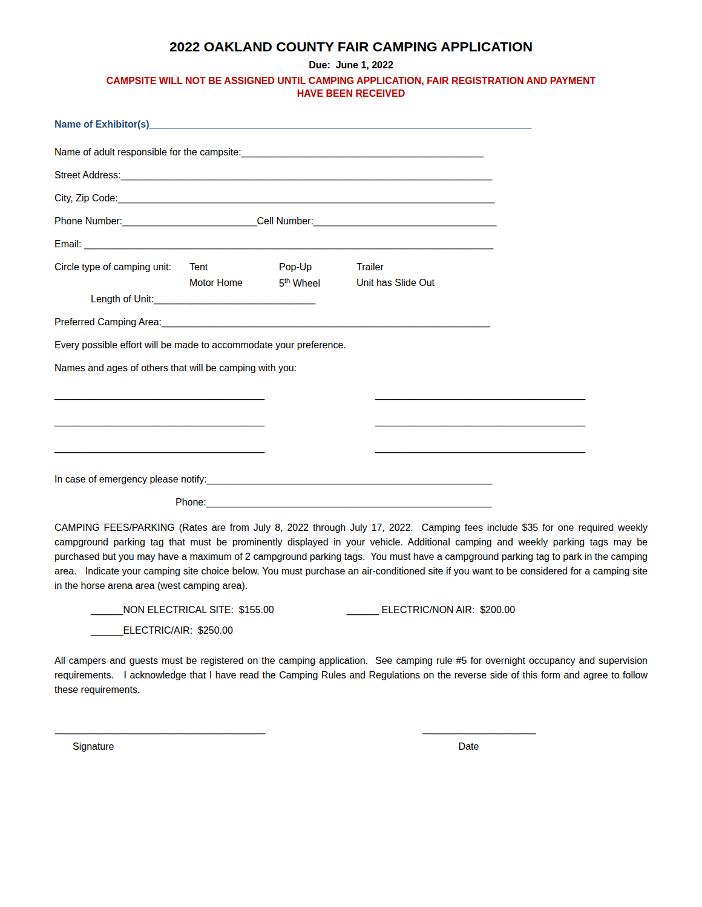2022 OAKLAND COUNTY FAIR CAMPING APPLICATION
Due: June 1, 2022
CAMPSITE WILL NOT BE ASSIGNED UNTIL CAMPING APPLICATION, FAIR REGISTRATION AND PAYMENT
HAVE BEEN RECEIVED
Name of Exhibitor(s)_______________________________________________________________________
Name of adult responsible for the campsite:_____________________________________________
Street Address:_____________________________________________________________________
City, Zip Code:______________________________________________________________________
Phone Number:_________________________Cell Number:__________________________________
Email: ____________________________________________________________________________
| Circle type of camping unit: | Tent | Pop-Up | Trailer |
| | Motor Home | 5 th Wheel | Unit has Slide Out |
Length of Unit:______________________________
Preferred Camping Area:_____________________________________________________________
Every possible effort will be made to accommodate your preference.
Names and ages of others that will be camping with you:
| _______________________________________ | _______________________________________ |
| _______________________________________ | _______________________________________ |
| _______________________________________ | _______________________________________ |
In case of emergency please notify:_____________________________________________________
Phone:_____________________________________________________
CAMPING FEES/PARKING (Rates are from July 8, 2022 through July 17, 2022. Camping fees include $35 for one required weekly campground parking tag that must be prominently displayed in your vehicle. Additional camping and weekly parking tags may be purchased but you may have a maximum of 2 campground parking tags. You must have a campground parking tag to park in the camping area. Indicate your camping site choice below. You must purchase an air-conditioned site if you want to be considered for a camping site in the horse arena area (west camping area).
| ______NON ELECTRICAL SITE: $155.00 | ______ ELECTRIC/NON AIR: $200.00 |
| ______ELECTRIC/AIR: $250.00 | |
All campers and guests must be registered on the camping application. See camping rule #5 for overnight occupancy and supervision requirements. I acknowledge that I have read the Camping Rules and Regulations on the reverse side of this form and agree to follow these requirements.
| _______________________________________ | | _____________________ |
| Signature | | Date |